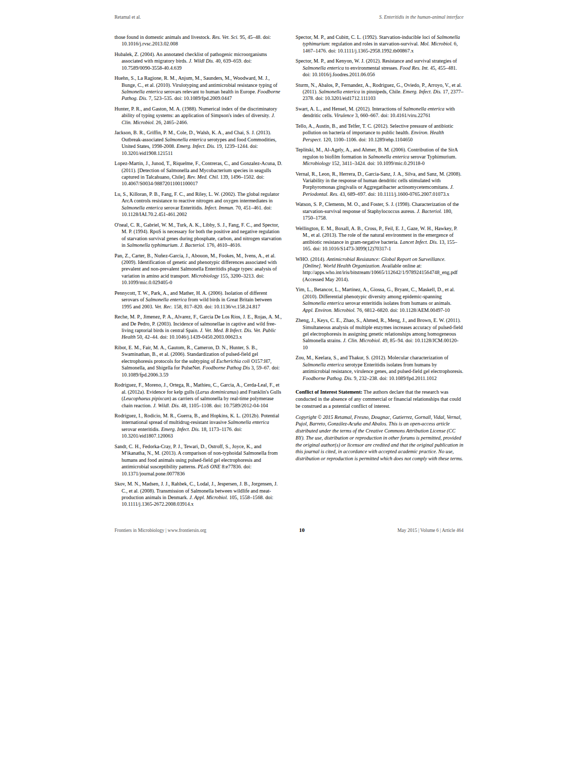Retamal et al.
S. Enteritidis in the human-animal interface
those found in domestic animals and livestock. Res. Vet. Sci. 95, 45–48. doi: 10.1016/j.rvsc.2013.02.008
Hubalek, Z. (2004). An annotated checklist of pathogenic microorganisms associated with migratory birds. J. Wildl Dis. 40, 639–659. doi: 10.7589/0090-3558-40.4.639
Huehn, S., La Ragione, R. M., Anjum, M., Saunders, M., Woodward, M. J., Bunge, C., et al. (2010). Virulotyping and antimicrobial resistance typing of Salmonella enterica serovars relevant to human health in Europe. Foodborne Pathog. Dis. 7, 523–535. doi: 10.1089/fpd.2009.0447
Hunter, P. R., and Gaston, M. A. (1988). Numerical index of the discriminatory ability of typing systems: an application of Simpson's index of diversity. J. Clin. Microbiol. 26, 2465–2466.
Jackson, B. R., Griffin, P. M., Cole, D., Walsh, K. A., and Chai, S. J. (2013). Outbreak-associated Salmonella enterica serotypes and food Commodities, United States, 1998-2008. Emerg. Infect. Dis. 19, 1239–1244. doi: 10.3201/eid1908.121511
Lopez-Martin, J., Junod, T., Riquelme, F., Contreras, C., and Gonzalez-Acuna, D. (2011). [Detection of Salmonella and Mycobacterium species in seagulls captured in Talcahuano, Chile]. Rev. Med. Chil. 139, 1496–1502. doi: 10.4067/S0034-98872011001100017
Lu, S., Killoran, P. B., Fang, F. C., and Riley, L. W. (2002). The global regulator ArcA controls resistance to reactive nitrogen and oxygen intermediates in Salmonella enterica serovar Enteritidis. Infect. Immun. 70, 451–461. doi: 10.1128/IAI.70.2.451-461.2002
O'neal, C. R., Gabriel, W. M., Turk, A. K., Libby, S. J., Fang, F. C., and Spector, M. P. (1994). RpoS is necessary for both the positive and negative regulation of starvation survival genes during phosphate, carbon, and nitrogen starvation in Salmonella typhimurium. J. Bacteriol. 176, 4610–4616.
Pan, Z., Carter, B., Nuñez-García, J., Abouon, M., Fookes, M., Ivens, A., et al. (2009). Identification of genetic and phenotypic differences associated with prevalent and non-prevalent Salmonella Enteritidis phage types: analysis of variation in amino acid transport. Microbiology 155, 3200–3213. doi: 10.1099/mic.0.029405-0
Pennycott, T. W., Park, A., and Mather, H. A. (2006). Isolation of different serovars of Salmonella enterica from wild birds in Great Britain between 1995 and 2003. Vet. Rec. 158, 817–820. doi: 10.1136/vr.158.24.817
Reche, M. P., Jimenez, P. A., Alvarez, F., Garcia De Los Rios, J. E., Rojas, A. M., and De Pedro, P. (2003). Incidence of salmonellae in captive and wild free-living raptorial birds in central Spain. J. Vet. Med. B Infect. Dis. Vet. Public Health 50, 42–44. doi: 10.1046/j.1439-0450.2003.00623.x
Ribot, E. M., Fair, M. A., Gautom, R., Cameron, D. N., Hunter, S. B., Swaminathan, B., et al. (2006). Standardization of pulsed-field gel electrophoresis protocols for the subtyping of Escherichia coli O157:H7, Salmonella, and Shigella for PulseNet. Foodborne Pathog Dis 3, 59–67. doi: 10.1089/fpd.2006.3.59
Rodriguez, F., Moreno, J., Ortega, R., Mathieu, C., Garcia, A., Cerda-Leal, F., et al. (2012a). Evidence for kelp gulls (Larus dominicanus) and Franklin's Gulls (Leucophaeus pipixcan) as carriers of salmonella by real-time polymerase chain reaction. J. Wildl. Dis. 48, 1105–1108. doi: 10.7589/2012-04-104
Rodriguez, I., Rodicio, M. R., Guerra, B., and Hopkins, K. L. (2012b). Potential international spread of multidrug-resistant invasive Salmonella enterica serovar enteritidis. Emerg. Infect. Dis. 18, 1173–1176. doi: 10.3201/eid1807.120063
Sandt, C. H., Fedorka-Cray, P. J., Tewari, D., Ostroff, S., Joyce, K., and M'ikanatha, N., M. (2013). A comparison of non-typhoidal Salmonella from humans and food animals using pulsed-field gel electrophoresis and antimicrobial susceptibility patterns. PLoS ONE 8:e77836. doi: 10.1371/journal.pone.0077836
Skov, M. N., Madsen, J. J., Rahbek, C., Lodal, J., Jespersen, J. B., Jorgensen, J. C., et al. (2008). Transmission of Salmonella between wildlife and meat-production animals in Denmark. J. Appl. Microbiol. 105, 1558–1568. doi: 10.1111/j.1365-2672.2008.03914.x
Spector, M. P., and Cubitt, C. L. (1992). Starvation-inducible loci of Salmonella typhimurium: regulation and roles in starvation-survival. Mol. Microbiol. 6, 1467–1476. doi: 10.1111/j.1365-2958.1992.tb00867.x
Spector, M. P., and Kenyon, W. J. (2012). Resistance and survival strategies of Salmonella enterica to environmental stresses. Food Res. Int. 45, 455–481. doi: 10.1016/j.foodres.2011.06.056
Sturm, N., Abalos, P., Fernandez, A., Rodriguez, G., Oviedo, P., Arroyo, V., et al. (2011). Salmonella enterica in pinnipeds, Chile. Emerg. Infect. Dis. 17, 2377–2378. doi: 10.3201/eid1712.111103
Swart, A. L., and Hensel, M. (2012). Interactions of Salmonella enterica with dendritic cells. Virulence 3, 660–667. doi: 10.4161/viru.22761
Tello, A., Austin, B., and Telfer, T. C. (2012). Selective pressure of antibiotic pollution on bacteria of importance to public health. Environ. Health Perspect. 120, 1100–1106. doi: 10.1289/ehp.1104650
Teplitski, M., Al-Agely, A., and Ahmer, B. M. (2006). Contribution of the SirA regulon to biofilm formation in Salmonella enterica serovar Typhimurium. Microbiology 152, 3411–3424. doi: 10.1099/mic.0.29118-0
Vernal, R., Leon, R., Herrera, D., Garcia-Sanz, J. A., Silva, and Sanz, M. (2008). Variability in the response of human dendritic cells stimulated with Porphyromonas gingivalis or Aggregatibacter actinomycetemcomitans. J. Periodontal. Res. 43, 689–697. doi: 10.1111/j.1600-0765.2007.01073.x
Watson, S. P., Clements, M. O., and Foster, S. J. (1998). Characterization of the starvation-survival response of Staphylococcus aureus. J. Bacteriol. 180, 1750–1758.
Wellington, E. M., Boxall, A. B., Cross, P., Feil, E. J., Gaze, W. H., Hawkey, P. M., et al. (2013). The role of the natural environment in the emergence of antibiotic resistance in gram-negative bacteria. Lancet Infect. Dis. 13, 155–165. doi: 10.1016/S1473-3099(12)70317-1
WHO. (2014). Antimicrobial Resistance: Global Report on Surveillance. [Online]. World Health Organization. Available online at: http://apps.who.int/iris/bitstream/10665/112642/1/9789241564748_eng.pdf (Accessed May 2014).
Yim, L., Betancor, L., Martinez, A., Giossa, G., Bryant, C., Maskell, D., et al. (2010). Differential phenotypic diversity among epidemic-spanning Salmonella enterica serovar enteritidis isolates from humans or animals. Appl. Environ. Microbiol. 76, 6812–6820. doi: 10.1128/AEM.00497-10
Zheng, J., Keys, C. E., Zhao, S., Ahmed, R., Meng, J., and Brown, E. W. (2011). Simultaneous analysis of multiple enzymes increases accuracy of pulsed-field gel electrophoresis in assigning genetic relationships among homogeneous Salmonella strains. J. Clin. Microbiol. 49, 85–94. doi: 10.1128/JCM.00120-10
Zou, M., Keelara, S., and Thakur, S. (2012). Molecular characterization of Salmonella enterica serotype Enteritidis isolates from humans by antimicrobial resistance, virulence genes, and pulsed-field gel electrophoresis. Foodborne Pathog. Dis. 9, 232–238. doi: 10.1089/fpd.2011.1012
Conflict of Interest Statement: The authors declare that the research was conducted in the absence of any commercial or financial relationships that could be construed as a potential conflict of interest.
Copyright © 2015 Retamal, Fresno, Dougnac, Gutierrez, Gornall, Vidal, Vernal, Pujol, Barreto, González-Acuña and Abalos. This is an open-access article distributed under the terms of the Creative Commons Attribution License (CC BY). The use, distribution or reproduction in other forums is permitted, provided the original author(s) or licensor are credited and that the original publication in this journal is cited, in accordance with accepted academic practice. No use, distribution or reproduction is permitted which does not comply with these terms.
Frontiers in Microbiology | www.frontiersin.org
10
May 2015 | Volume 6 | Article 464